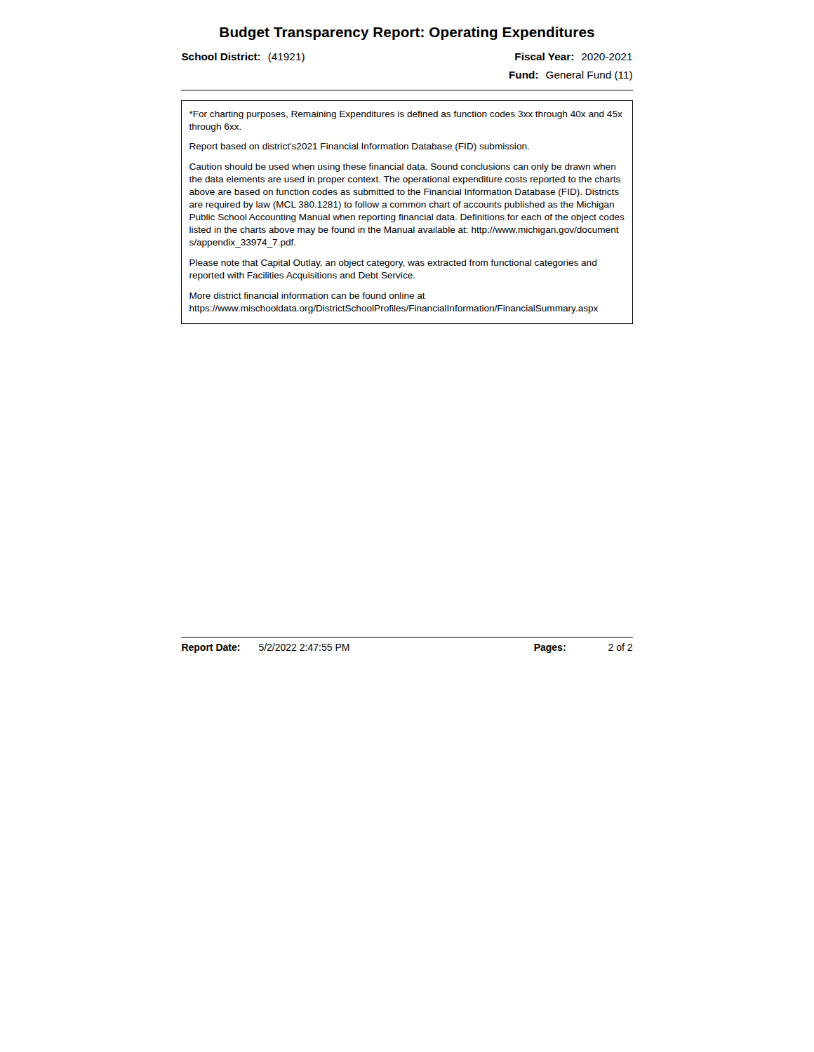Budget Transparency Report: Operating Expenditures
School District: (41921)
Fiscal Year: 2020-2021
Fund: General Fund (11)
*For charting purposes, Remaining Expenditures is defined as function codes 3xx through 40x and 45x through 6xx.
Report based on district's2021 Financial Information Database (FID) submission.
Caution should be used when using these financial data. Sound conclusions can only be drawn when the data elements are used in proper context. The operational expenditure costs reported to the charts above are based on function codes as submitted to the Financial Information Database (FID). Districts are required by law (MCL 380.1281) to follow a common chart of accounts published as the Michigan Public School Accounting Manual when reporting financial data. Definitions for each of the object codes listed in the charts above may be found in the Manual available at: http://www.michigan.gov/documents/appendix_33974_7.pdf.
Please note that Capital Outlay, an object category, was extracted from functional categories and reported with Facilities Acquisitions and Debt Service.
More district financial information can be found online at
https://www.mischooldata.org/DistrictSchoolProfiles/FinancialInformation/FinancialSummary.aspx
Report Date:
5/2/2022 2:47:55 PM
Pages:
2 of 2